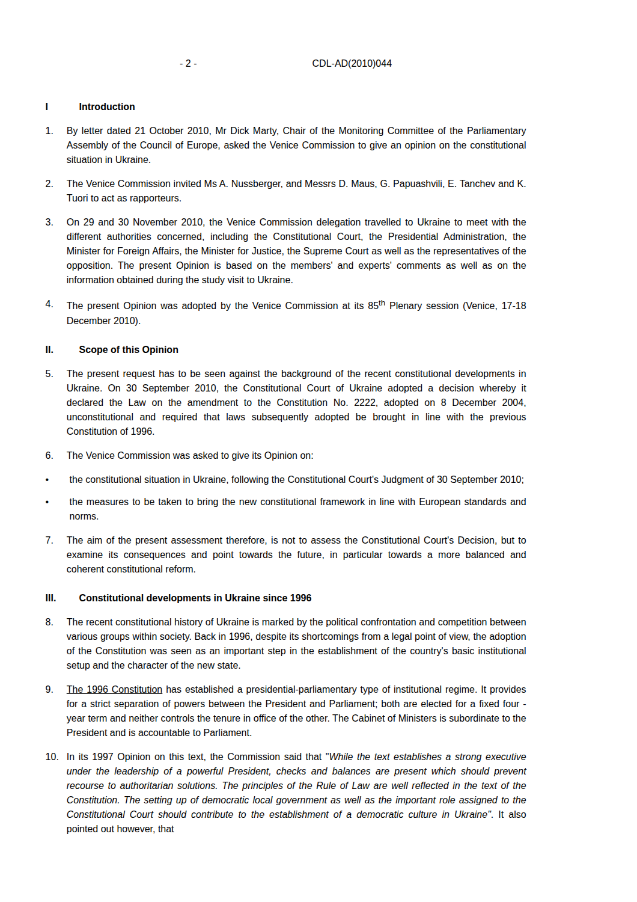- 2 - CDL-AD(2010)044
IIntroduction
1. By letter dated 21 October 2010, Mr Dick Marty, Chair of the Monitoring Committee of the Parliamentary Assembly of the Council of Europe, asked the Venice Commission to give an opinion on the constitutional situation in Ukraine.
2. The Venice Commission invited Ms A. Nussberger, and Messrs D. Maus, G. Papuashvili, E. Tanchev and K. Tuori to act as rapporteurs.
3. On 29 and 30 November 2010, the Venice Commission delegation travelled to Ukraine to meet with the different authorities concerned, including the Constitutional Court, the Presidential Administration, the Minister for Foreign Affairs, the Minister for Justice, the Supreme Court as well as the representatives of the opposition. The present Opinion is based on the members' and experts' comments as well as on the information obtained during the study visit to Ukraine.
4. The present Opinion was adopted by the Venice Commission at its 85th Plenary session (Venice, 17-18 December 2010).
II. Scope of this Opinion
5. The present request has to be seen against the background of the recent constitutional developments in Ukraine. On 30 September 2010, the Constitutional Court of Ukraine adopted a decision whereby it declared the Law on the amendment to the Constitution No. 2222, adopted on 8 December 2004, unconstitutional and required that laws subsequently adopted be brought in line with the previous Constitution of 1996.
6. The Venice Commission was asked to give its Opinion on:
• the constitutional situation in Ukraine, following the Constitutional Court's Judgment of 30 September 2010;
• the measures to be taken to bring the new constitutional framework in line with European standards and norms.
7. The aim of the present assessment therefore, is not to assess the Constitutional Court's Decision, but to examine its consequences and point towards the future, in particular towards a more balanced and coherent constitutional reform.
III. Constitutional developments in Ukraine since 1996
8. The recent constitutional history of Ukraine is marked by the political confrontation and competition between various groups within society. Back in 1996, despite its shortcomings from a legal point of view, the adoption of the Constitution was seen as an important step in the establishment of the country's basic institutional setup and the character of the new state.
9. The 1996 Constitution has established a presidential-parliamentary type of institutional regime. It provides for a strict separation of powers between the President and Parliament; both are elected for a fixed four -year term and neither controls the tenure in office of the other. The Cabinet of Ministers is subordinate to the President and is accountable to Parliament.
10. In its 1997 Opinion on this text, the Commission said that "While the text establishes a strong executive under the leadership of a powerful President, checks and balances are present which should prevent recourse to authoritarian solutions. The principles of the Rule of Law are well reflected in the text of the Constitution. The setting up of democratic local government as well as the important role assigned to the Constitutional Court should contribute to the establishment of a democratic culture in Ukraine". It also pointed out however, that